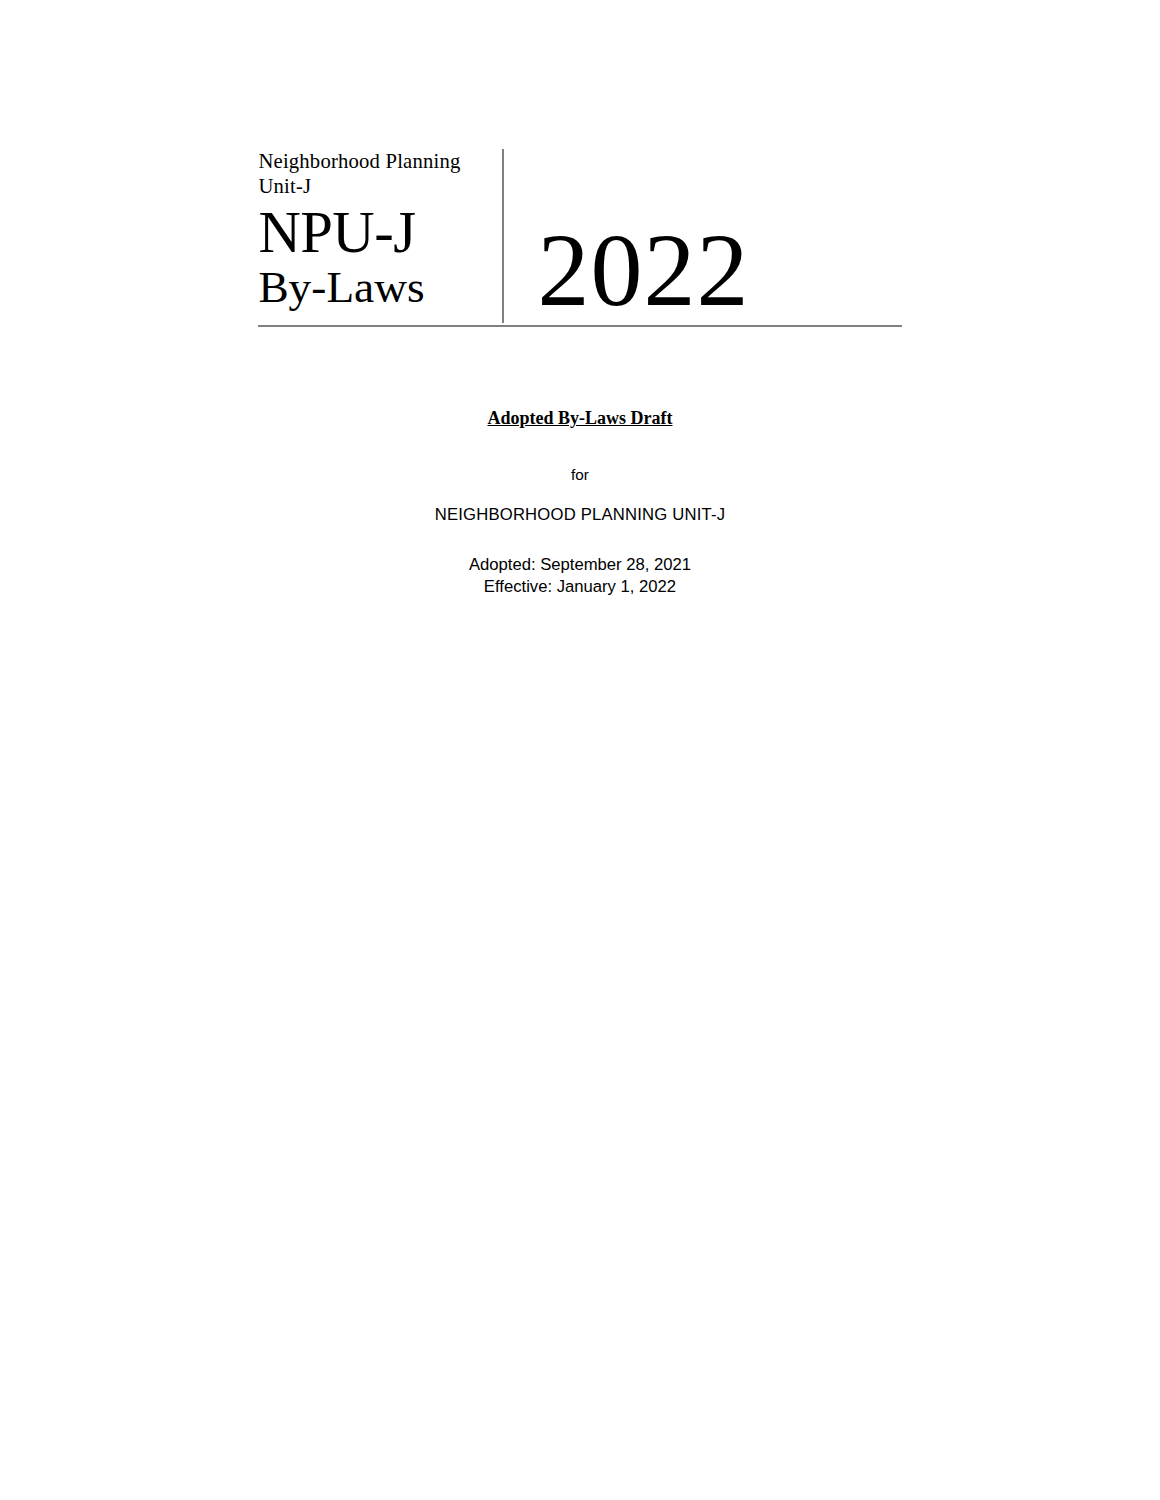Neighborhood Planning Unit-J
NPU-J
By-Laws
2022
Adopted By-Laws Draft
for
NEIGHBORHOOD PLANNING UNIT-J
Adopted: September 28, 2021
Effective: January 1, 2022